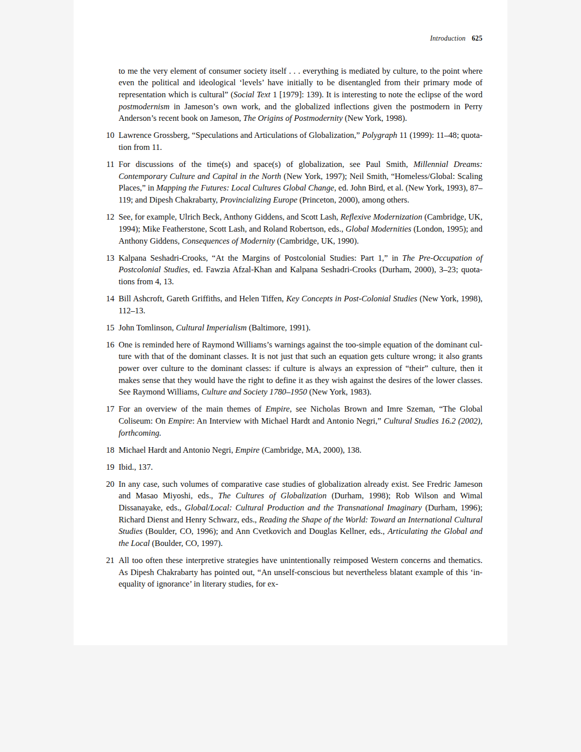Introduction 625
to me the very element of consumer society itself . . . everything is mediated by culture, to the point where even the political and ideological ‘levels’ have initially to be disentangled from their primary mode of representation which is cultural” (Social Text 1 [1979]: 139). It is interesting to note the eclipse of the word postmodernism in Jameson’s own work, and the globalized inflections given the postmodern in Perry Anderson’s recent book on Jameson, The Origins of Postmodernity (New York, 1998).
10 Lawrence Grossberg, “Speculations and Articulations of Globalization,” Polygraph 11 (1999): 11–48; quotation from 11.
11 For discussions of the time(s) and space(s) of globalization, see Paul Smith, Millennial Dreams: Contemporary Culture and Capital in the North (New York, 1997); Neil Smith, “Homeless/Global: Scaling Places,” in Mapping the Futures: Local Cultures Global Change, ed. John Bird, et al. (New York, 1993), 87–119; and Dipesh Chakrabarty, Provincializing Europe (Princeton, 2000), among others.
12 See, for example, Ulrich Beck, Anthony Giddens, and Scott Lash, Reflexive Modernization (Cambridge, UK, 1994); Mike Featherstone, Scott Lash, and Roland Robertson, eds., Global Modernities (London, 1995); and Anthony Giddens, Consequences of Modernity (Cambridge, UK, 1990).
13 Kalpana Seshadri-Crooks, “At the Margins of Postcolonial Studies: Part 1,” in The Pre-Occupation of Postcolonial Studies, ed. Fawzia Afzal-Khan and Kalpana Seshadri-Crooks (Durham, 2000), 3–23; quotations from 4, 13.
14 Bill Ashcroft, Gareth Griffiths, and Helen Tiffen, Key Concepts in Post-Colonial Studies (New York, 1998), 112–13.
15 John Tomlinson, Cultural Imperialism (Baltimore, 1991).
16 One is reminded here of Raymond Williams’s warnings against the too-simple equation of the dominant culture with that of the dominant classes. It is not just that such an equation gets culture wrong; it also grants power over culture to the dominant classes: if culture is always an expression of “their” culture, then it makes sense that they would have the right to define it as they wish against the desires of the lower classes. See Raymond Williams, Culture and Society 1780–1950 (New York, 1983).
17 For an overview of the main themes of Empire, see Nicholas Brown and Imre Szeman, “The Global Coliseum: On Empire: An Interview with Michael Hardt and Antonio Negri,” Cultural Studies 16.2 (2002), forthcoming.
18 Michael Hardt and Antonio Negri, Empire (Cambridge, MA, 2000), 138.
19 Ibid., 137.
20 In any case, such volumes of comparative case studies of globalization already exist. See Fredric Jameson and Masao Miyoshi, eds., The Cultures of Globalization (Durham, 1998); Rob Wilson and Wimal Dissanayake, eds., Global/Local: Cultural Production and the Transnational Imaginary (Durham, 1996); Richard Dienst and Henry Schwarz, eds., Reading the Shape of the World: Toward an International Cultural Studies (Boulder, CO, 1996); and Ann Cvetkovich and Douglas Kellner, eds., Articulating the Global and the Local (Boulder, CO, 1997).
21 All too often these interpretive strategies have unintentionally reimposed Western concerns and thematics. As Dipesh Chakrabarty has pointed out, “An unself-conscious but nevertheless blatant example of this ‘inequality of ignorance’ in literary studies, for ex-